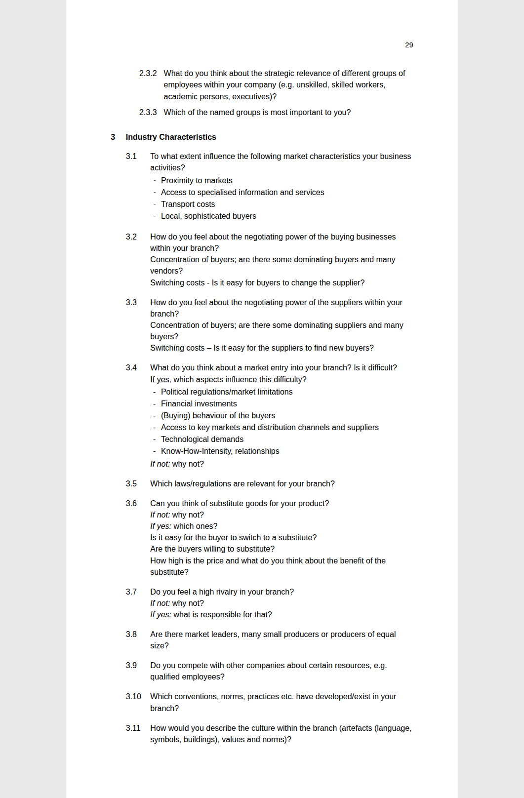29
2.3.2 What do you think about the strategic relevance of different groups of employees within your company (e.g. unskilled, skilled workers, academic persons, executives)?
2.3.3 Which of the named groups is most important to you?
3 Industry Characteristics
3.1 To what extent influence the following market characteristics your business activities?
Proximity to markets
Access to specialised information and services
Transport costs
Local, sophisticated buyers
3.2
How do you feel about the negotiating power of the buying businesses within your branch?
Concentration of buyers; are there some dominating buyers and many vendors?
Switching costs - Is it easy for buyers to change the supplier?
3.3
How do you feel about the negotiating power of the suppliers within your branch?
Concentration of buyers; are there some dominating suppliers and many buyers?
Switching costs – Is it easy for the suppliers to find new buyers?
3.4
What do you think about a market entry into your branch? Is it difficult?
If yes, which aspects influence this difficulty?
Political regulations/market limitations
Financial investments
(Buying) behaviour of the buyers
Access to key markets and distribution channels and suppliers
Technological demands
Know-How-Intensity, relationships
If not: why not?
3.5 Which laws/regulations are relevant for your branch?
3.6
Can you think of substitute goods for your product?
If not: why not?
If yes: which ones?
Is it easy for the buyer to switch to a substitute?
Are the buyers willing to substitute?
How high is the price and what do you think about the benefit of the substitute?
3.7
Do you feel a high rivalry in your branch?
If not: why not?
If yes: what is responsible for that?
3.8 Are there market leaders, many small producers or producers of equal size?
3.9 Do you compete with other companies about certain resources, e.g. qualified employees?
3.10 Which conventions, norms, practices etc. have developed/exist in your branch?
3.11 How would you describe the culture within the branch (artefacts (language, symbols, buildings), values and norms)?